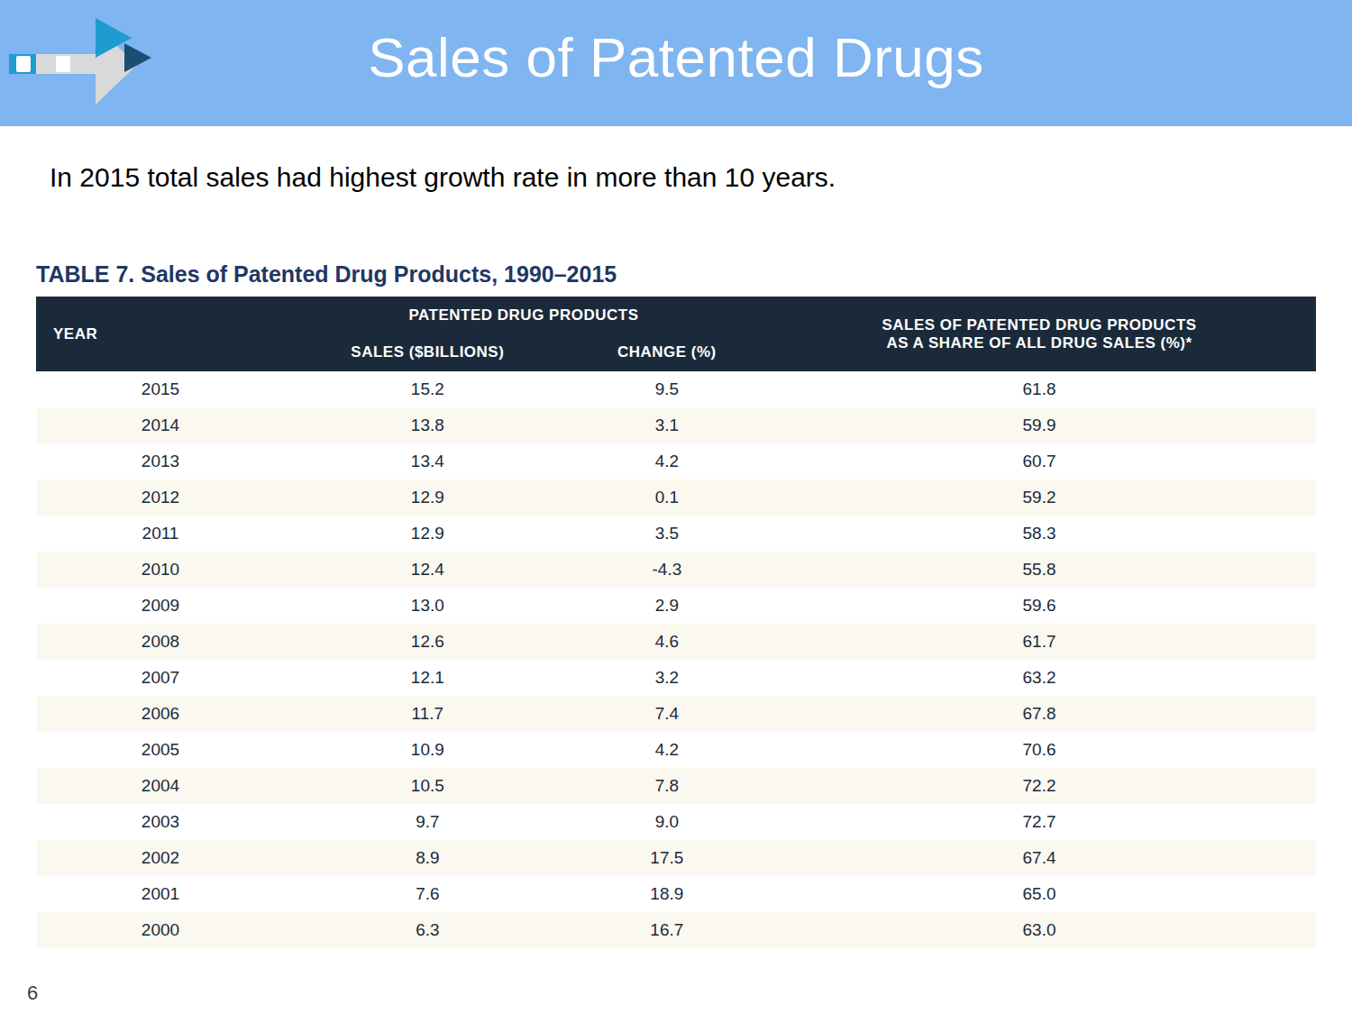Sales of Patented Drugs
In 2015 total sales had highest growth rate in more than 10 years.
TABLE 7. Sales of Patented Drug Products, 1990–2015
| YEAR | PATENTED DRUG PRODUCTS | SALES OF PATENTED DRUG PRODUCTS AS A SHARE OF ALL DRUG SALES (%)* |
| --- | --- | --- |
| SALES ($BILLIONS) | CHANGE (%) |
| 2015 | 15.2 | 9.5 | 61.8 |
| 2014 | 13.8 | 3.1 | 59.9 |
| 2013 | 13.4 | 4.2 | 60.7 |
| 2012 | 12.9 | 0.1 | 59.2 |
| 2011 | 12.9 | 3.5 | 58.3 |
| 2010 | 12.4 | -4.3 | 55.8 |
| 2009 | 13.0 | 2.9 | 59.6 |
| 2008 | 12.6 | 4.6 | 61.7 |
| 2007 | 12.1 | 3.2 | 63.2 |
| 2006 | 11.7 | 7.4 | 67.8 |
| 2005 | 10.9 | 4.2 | 70.6 |
| 2004 | 10.5 | 7.8 | 72.2 |
| 2003 | 9.7 | 9.0 | 72.7 |
| 2002 | 8.9 | 17.5 | 67.4 |
| 2001 | 7.6 | 18.9 | 65.0 |
| 2000 | 6.3 | 16.7 | 63.0 |
6